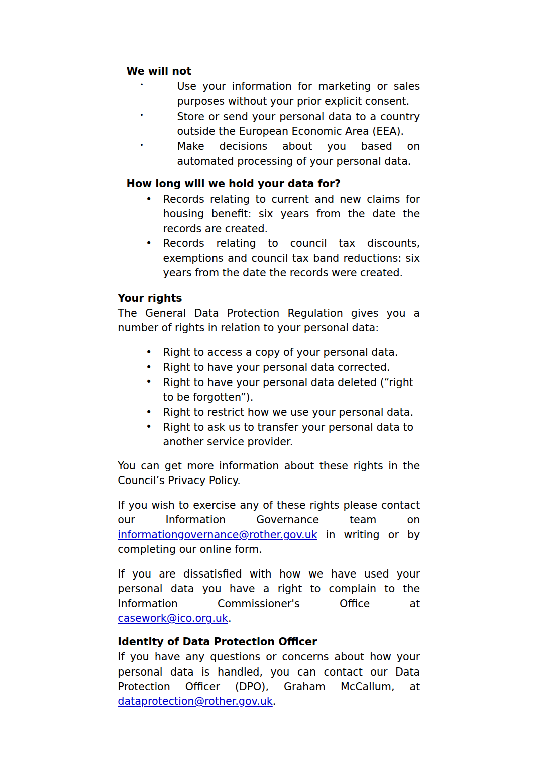We will not
Use your information for marketing or sales purposes without your prior explicit consent.
Store or send your personal data to a country outside the European Economic Area (EEA).
Make decisions about you based on automated processing of your personal data.
How long will we hold your data for?
Records relating to current and new claims for housing benefit: six years from the date the records are created.
Records relating to council tax discounts, exemptions and council tax band reductions: six years from the date the records were created.
Your rights
The General Data Protection Regulation gives you a number of rights in relation to your personal data:
Right to access a copy of your personal data.
Right to have your personal data corrected.
Right to have your personal data deleted (“right to be forgotten”).
Right to restrict how we use your personal data.
Right to ask us to transfer your personal data to another service provider.
You can get more information about these rights in the Council’s Privacy Policy.
If you wish to exercise any of these rights please contact our Information Governance team on informationgovernance@rother.gov.uk in writing or by completing our online form.
If you are dissatisfied with how we have used your personal data you have a right to complain to the Information Commissioner's Office at casework@ico.org.uk.
Identity of Data Protection Officer
If you have any questions or concerns about how your personal data is handled, you can contact our Data Protection Officer (DPO), Graham McCallum, at dataprotection@rother.gov.uk.